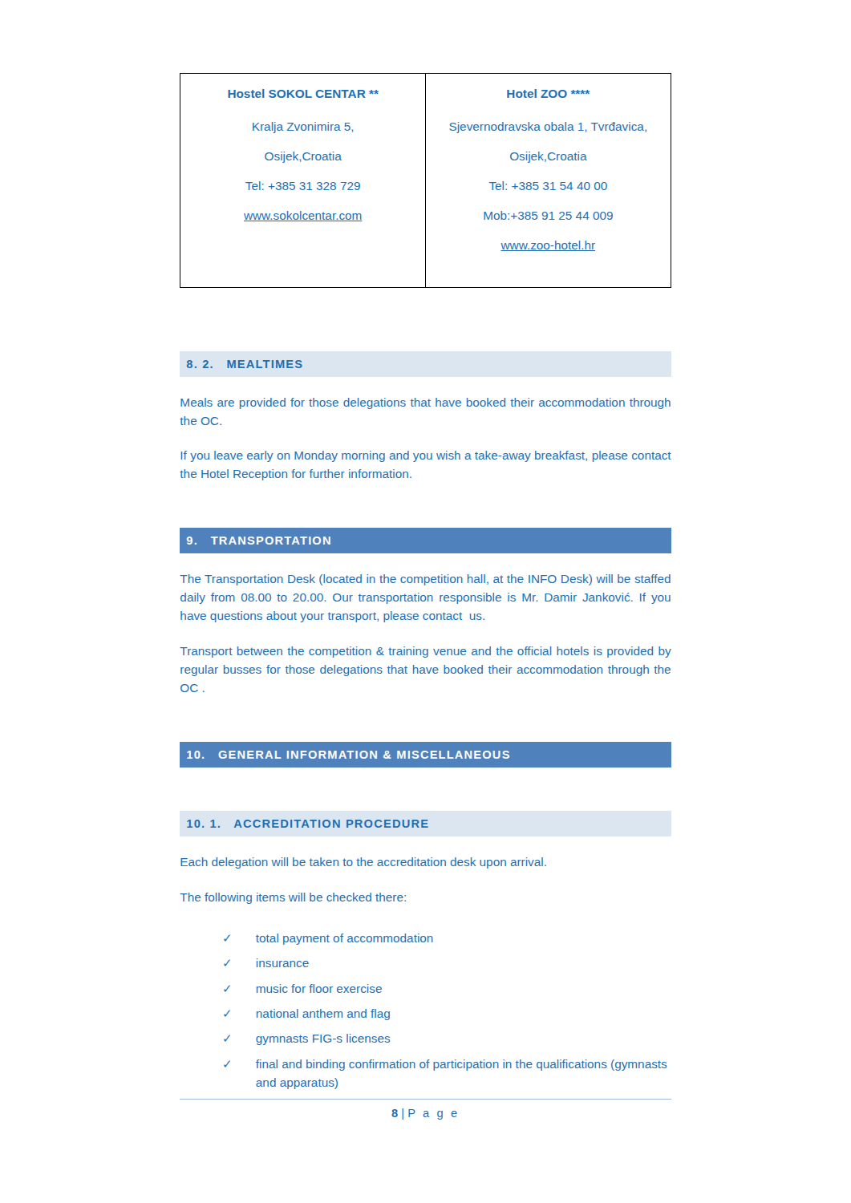| Hostel SOKOL CENTAR ** Kralja Zvonimira 5, Osijek,Croatia Tel: +385 31 328 729 www.sokolcentar.com | Hotel ZOO **** Sjevernodravska obala 1, Tvrđavica, Osijek,Croatia Tel: +385 31 54 40 00 Mob:+385 91 25 44 009 www.zoo-hotel.hr |
8. 2. Mealtimes
Meals are provided for those delegations that have booked their accommodation through the OC.
If you leave early on Monday morning and you wish a take-away breakfast, please contact the Hotel Reception for further information.
9. Transportation
The Transportation Desk (located in the competition hall, at the INFO Desk) will be staffed daily from 08.00 to 20.00. Our transportation responsible is Mr. Damir Janković. If you have questions about your transport, please contact us.
Transport between the competition & training venue and the official hotels is provided by regular busses for those delegations that have booked their accommodation through the OC .
10. General Information & Miscellaneous
10. 1. Accreditation Procedure
Each delegation will be taken to the accreditation desk upon arrival.
The following items will be checked there:
total payment of accommodation
insurance
music for floor exercise
national anthem and flag
gymnasts FIG-s licenses
final and binding confirmation of participation in the qualifications (gymnasts and apparatus)
8 | P a g e